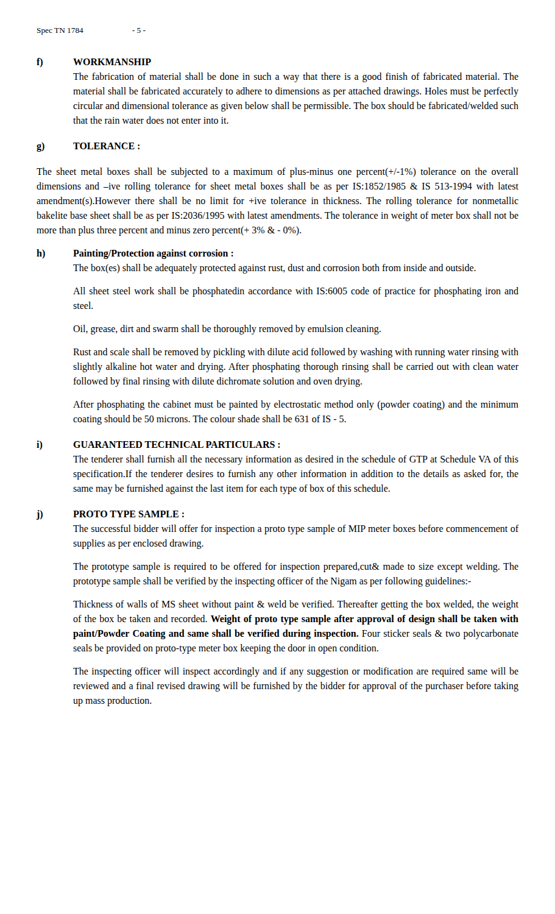Spec TN 1784 - 5 -
f) WORKMANSHIP
The fabrication of material shall be done in such a way that there is a good finish of fabricated material. The material shall be fabricated accurately to adhere to dimensions as per attached drawings. Holes must be perfectly circular and dimensional tolerance as given below shall be permissible. The box should be fabricated/welded such that the rain water does not enter into it.
g) TOLERANCE :
The sheet metal boxes shall be subjected to a maximum of plus-minus one percent(+/-1%) tolerance on the overall dimensions and –ive rolling tolerance for sheet metal boxes shall be as per IS:1852/1985 & IS 513-1994 with latest amendment(s).However there shall be no limit for +ive tolerance in thickness. The rolling tolerance for nonmetallic bakelite base sheet shall be as per IS:2036/1995 with latest amendments. The tolerance in weight of meter box shall not be more than plus three percent and minus zero percent(+ 3% & - 0%).
h) Painting/Protection against corrosion :
The box(es) shall be adequately protected against rust, dust and corrosion both from inside and outside.
All sheet steel work shall be phosphatedin accordance with IS:6005 code of practice for phosphating iron and steel.
Oil, grease, dirt and swarm shall be thoroughly removed by emulsion cleaning.
Rust and scale shall be removed by pickling with dilute acid followed by washing with running water rinsing with slightly alkaline hot water and drying. After phosphating thorough rinsing shall be carried out with clean water followed by final rinsing with dilute dichromate solution and oven drying.
After phosphating the cabinet must be painted by electrostatic method only (powder coating) and the minimum coating should be 50 microns. The colour shade shall be 631 of IS - 5.
i) GUARANTEED TECHNICAL PARTICULARS :
The tenderer shall furnish all the necessary information as desired in the schedule of GTP at Schedule VA of this specification.If the tenderer desires to furnish any other information in addition to the details as asked for, the same may be furnished against the last item for each type of box of this schedule.
j) PROTO TYPE SAMPLE :
The successful bidder will offer for inspection a proto type sample of MIP meter boxes before commencement of supplies as per enclosed drawing.
The prototype sample is required to be offered for inspection prepared,cut& made to size except welding. The prototype sample shall be verified by the inspecting officer of the Nigam as per following guidelines:-
Thickness of walls of MS sheet without paint & weld be verified. Thereafter getting the box welded, the weight of the box be taken and recorded. Weight of proto type sample after approval of design shall be taken with paint/Powder Coating and same shall be verified during inspection. Four sticker seals & two polycarbonate seals be provided on proto-type meter box keeping the door in open condition.
The inspecting officer will inspect accordingly and if any suggestion or modification are required same will be reviewed and a final revised drawing will be furnished by the bidder for approval of the purchaser before taking up mass production.